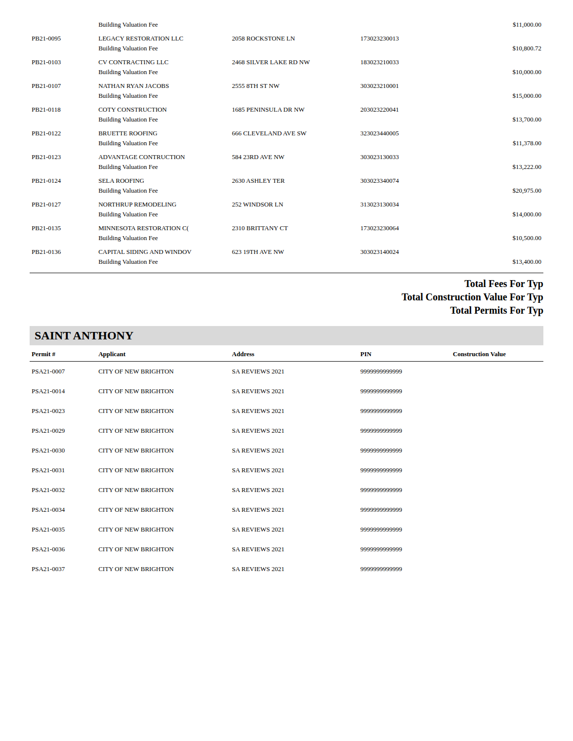| | Building Valuation Fee | | | $11,000.00 |
| PB21-0095 | LEGACY RESTORATION LLC | 2058 ROCKSTONE LN | 173023230013 | |
| | Building Valuation Fee | | | $10,800.72 |
| PB21-0103 | CV CONTRACTING LLC | 2468 SILVER LAKE RD NW | 183023210033 | |
| | Building Valuation Fee | | | $10,000.00 |
| PB21-0107 | NATHAN RYAN JACOBS | 2555 8TH ST NW | 303023210001 | |
| | Building Valuation Fee | | | $15,000.00 |
| PB21-0118 | COTY CONSTRUCTION | 1685 PENINSULA DR NW | 203023220041 | |
| | Building Valuation Fee | | | $13,700.00 |
| PB21-0122 | BRUETTE ROOFING | 666 CLEVELAND AVE SW | 323023440005 | |
| | Building Valuation Fee | | | $11,378.00 |
| PB21-0123 | ADVANTAGE CONTRUCTION | 584 23RD AVE NW | 303023130033 | |
| | Building Valuation Fee | | | $13,222.00 |
| PB21-0124 | SELA ROOFING | 2630 ASHLEY TER | 303023340074 | |
| | Building Valuation Fee | | | $20,975.00 |
| PB21-0127 | NORTHRUP REMODELING | 252 WINDSOR LN | 313023130034 | |
| | Building Valuation Fee | | | $14,000.00 |
| PB21-0135 | MINNESOTA RESTORATION C( | 2310 BRITTANY CT | 173023230064 | |
| | Building Valuation Fee | | | $10,500.00 |
| PB21-0136 | CAPITAL SIDING AND WINDOV | 623 19TH AVE NW | 303023140024 | |
| | Building Valuation Fee | | | $13,400.00 |
Total Fees For Typ
Total Construction Value For Typ
Total Permits For Typ
SAINT ANTHONY
| Permit # | Applicant | Address | PIN | Construction Value |
| PSA21-0007 | CITY OF NEW BRIGHTON | SA REVIEWS 2021 | 9999999999999 | |
| PSA21-0014 | CITY OF NEW BRIGHTON | SA REVIEWS 2021 | 9999999999999 | |
| PSA21-0023 | CITY OF NEW BRIGHTON | SA REVIEWS 2021 | 9999999999999 | |
| PSA21-0029 | CITY OF NEW BRIGHTON | SA REVIEWS 2021 | 9999999999999 | |
| PSA21-0030 | CITY OF NEW BRIGHTON | SA REVIEWS 2021 | 9999999999999 | |
| PSA21-0031 | CITY OF NEW BRIGHTON | SA REVIEWS 2021 | 9999999999999 | |
| PSA21-0032 | CITY OF NEW BRIGHTON | SA REVIEWS 2021 | 9999999999999 | |
| PSA21-0034 | CITY OF NEW BRIGHTON | SA REVIEWS 2021 | 9999999999999 | |
| PSA21-0035 | CITY OF NEW BRIGHTON | SA REVIEWS 2021 | 9999999999999 | |
| PSA21-0036 | CITY OF NEW BRIGHTON | SA REVIEWS 2021 | 9999999999999 | |
| PSA21-0037 | CITY OF NEW BRIGHTON | SA REVIEWS 2021 | 9999999999999 | |